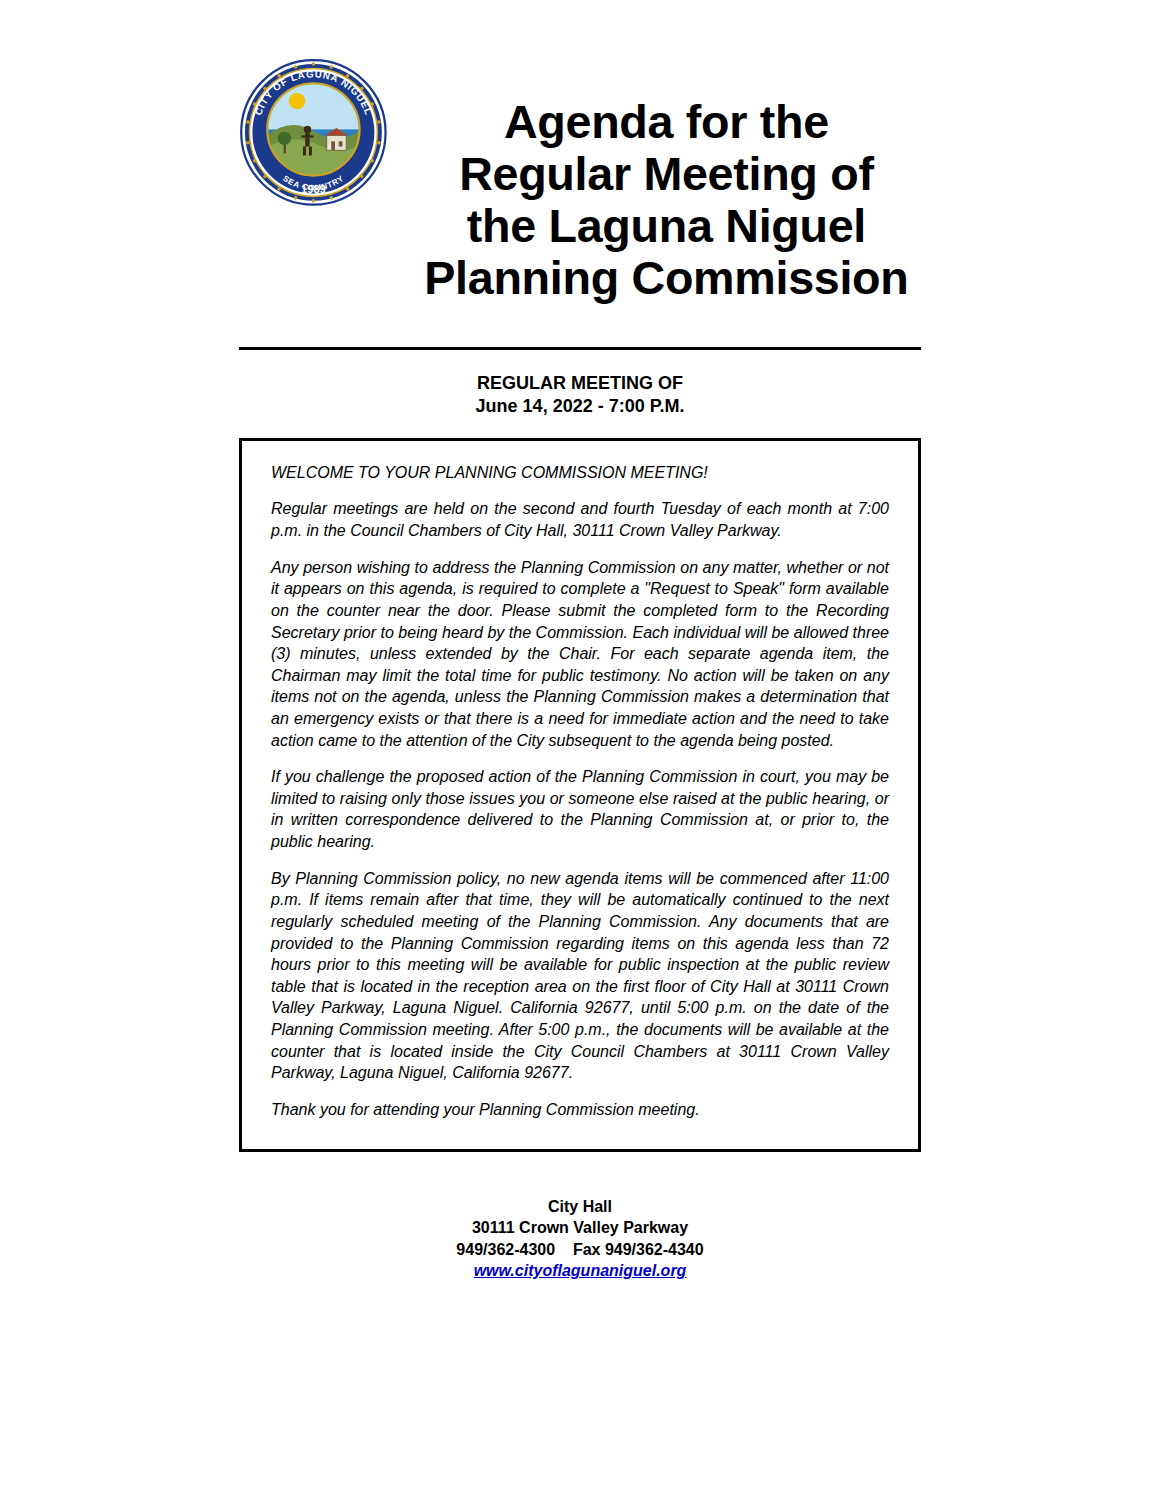CITY OF LAGUNA NIGUEL SEA COUNTRY 1989
Agenda for the
Regular Meeting of
the Laguna Niguel
Planning Commission
REGULAR MEETING OF
June 14, 2022 - 7:00 P.M.
WELCOME TO YOUR PLANNING COMMISSION MEETING!
Regular meetings are held on the second and fourth Tuesday of each month at 7:00 p.m. in the Council Chambers of City Hall, 30111 Crown Valley Parkway.
Any person wishing to address the Planning Commission on any matter, whether or not it appears on this agenda, is required to complete a "Request to Speak" form available on the counter near the door. Please submit the completed form to the Recording Secretary prior to being heard by the Commission. Each individual will be allowed three (3) minutes, unless extended by the Chair. For each separate agenda item, the Chairman may limit the total time for public testimony. No action will be taken on any items not on the agenda, unless the Planning Commission makes a determination that an emergency exists or that there is a need for immediate action and the need to take action came to the attention of the City subsequent to the agenda being posted.
If you challenge the proposed action of the Planning Commission in court, you may be limited to raising only those issues you or someone else raised at the public hearing, or in written correspondence delivered to the Planning Commission at, or prior to, the public hearing.
By Planning Commission policy, no new agenda items will be commenced after 11:00 p.m. If items remain after that time, they will be automatically continued to the next regularly scheduled meeting of the Planning Commission. Any documents that are provided to the Planning Commission regarding items on this agenda less than 72 hours prior to this meeting will be available for public inspection at the public review table that is located in the reception area on the first floor of City Hall at 30111 Crown Valley Parkway, Laguna Niguel. California 92677, until 5:00 p.m. on the date of the Planning Commission meeting. After 5:00 p.m., the documents will be available at the counter that is located inside the City Council Chambers at 30111 Crown Valley Parkway, Laguna Niguel, California 92677.
Thank you for attending your Planning Commission meeting.
City Hall
30111 Crown Valley Parkway
949/362-4300 Fax 949/362-4340
www.cityoflagunaniguel.org